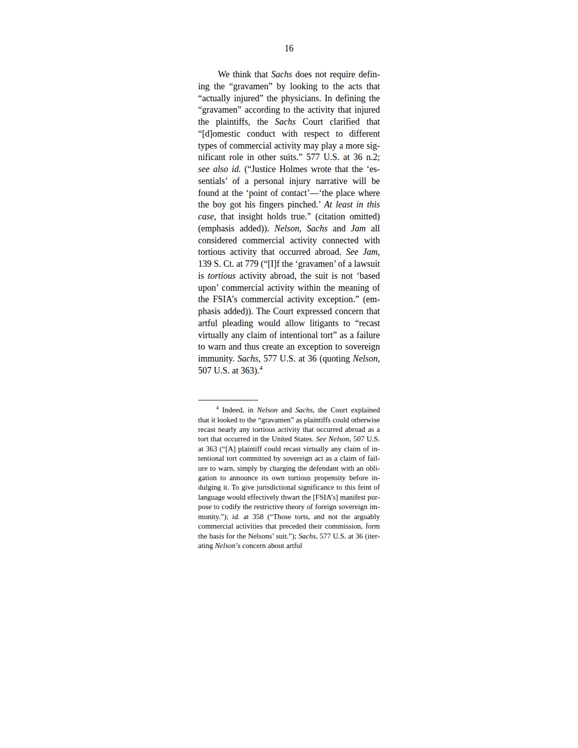16
We think that Sachs does not require defining the “gravamen” by looking to the acts that “actually injured” the physicians. In defining the “gravamen” according to the activity that injured the plaintiffs, the Sachs Court clarified that “[d]omestic conduct with respect to different types of commercial activity may play a more significant role in other suits.” 577 U.S. at 36 n.2; see also id. (“Justice Holmes wrote that the ‘essentials’ of a personal injury narrative will be found at the ‘point of contact’—‘the place where the boy got his fingers pinched.’ At least in this case, that insight holds true.” (citation omitted) (emphasis added)). Nelson, Sachs and Jam all considered commercial activity connected with tortious activity that occurred abroad. See Jam, 139 S. Ct. at 779 (“[I]f the ‘gravamen’ of a lawsuit is tortious activity abroad, the suit is not ‘based upon’ commercial activity within the meaning of the FSIA’s commercial activity exception.” (emphasis added)). The Court expressed concern that artful pleading would allow litigants to “recast virtually any claim of intentional tort” as a failure to warn and thus create an exception to sovereign immunity. Sachs, 577 U.S. at 36 (quoting Nelson, 507 U.S. at 363).4
4 Indeed, in Nelson and Sachs, the Court explained that it looked to the “gravamen” as plaintiffs could otherwise recast nearly any tortious activity that occurred abroad as a tort that occurred in the United States. See Nelson, 507 U.S. at 363 (“[A] plaintiff could recast virtually any claim of intentional tort committed by sovereign act as a claim of failure to warn, simply by charging the defendant with an obligation to announce its own tortious propensity before indulging it. To give jurisdictional significance to this feint of language would effectively thwart the [FSIA’s] manifest purpose to codify the restrictive theory of foreign sovereign immunity.”); id. at 358 (“Those torts, and not the arguably commercial activities that preceded their commission, form the basis for the Nelsons’ suit.”); Sachs, 577 U.S. at 36 (iterating Nelson’s concern about artful